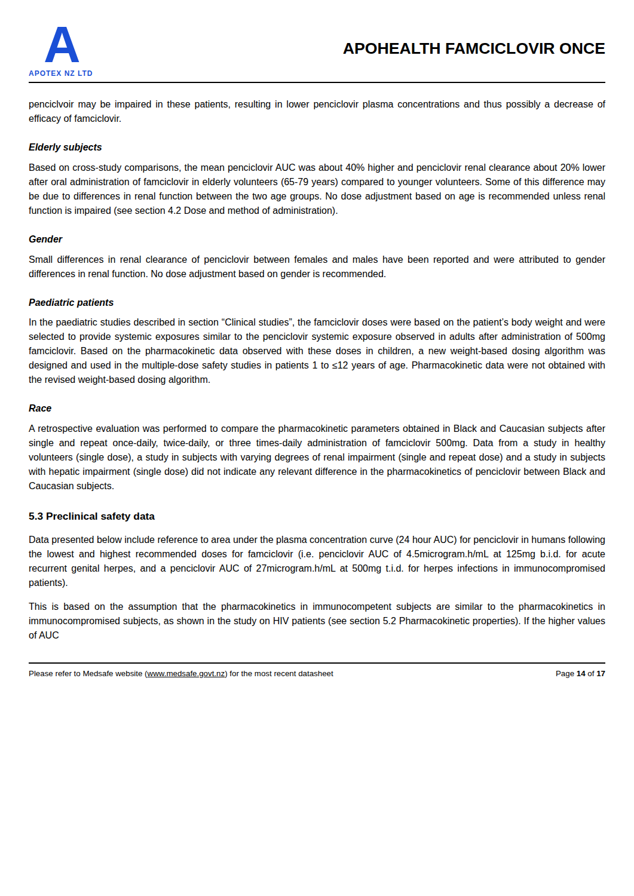A
APOTEX NZ LTD
APOHEALTH FAMCICLOVIR ONCE
penciclvoir may be impaired in these patients, resulting in lower penciclovir plasma concentrations and thus possibly a decrease of efficacy of famciclovir.
Elderly subjects
Based on cross-study comparisons, the mean penciclovir AUC was about 40% higher and penciclovir renal clearance about 20% lower after oral administration of famciclovir in elderly volunteers (65-79 years) compared to younger volunteers. Some of this difference may be due to differences in renal function between the two age groups. No dose adjustment based on age is recommended unless renal function is impaired (see section 4.2 Dose and method of administration).
Gender
Small differences in renal clearance of penciclovir between females and males have been reported and were attributed to gender differences in renal function. No dose adjustment based on gender is recommended.
Paediatric patients
In the paediatric studies described in section “Clinical studies”, the famciclovir doses were based on the patient’s body weight and were selected to provide systemic exposures similar to the penciclovir systemic exposure observed in adults after administration of 500mg famciclovir. Based on the pharmacokinetic data observed with these doses in children, a new weight-based dosing algorithm was designed and used in the multiple-dose safety studies in patients 1 to ≤12 years of age. Pharmacokinetic data were not obtained with the revised weight-based dosing algorithm.
Race
A retrospective evaluation was performed to compare the pharmacokinetic parameters obtained in Black and Caucasian subjects after single and repeat once-daily, twice-daily, or three times-daily administration of famciclovir 500mg. Data from a study in healthy volunteers (single dose), a study in subjects with varying degrees of renal impairment (single and repeat dose) and a study in subjects with hepatic impairment (single dose) did not indicate any relevant difference in the pharmacokinetics of penciclovir between Black and Caucasian subjects.
5.3 Preclinical safety data
Data presented below include reference to area under the plasma concentration curve (24 hour AUC) for penciclovir in humans following the lowest and highest recommended doses for famciclovir (i.e. penciclovir AUC of 4.5microgram.h/mL at 125mg b.i.d. for acute recurrent genital herpes, and a penciclovir AUC of 27microgram.h/mL at 500mg t.i.d. for herpes infections in immunocompromised patients).
This is based on the assumption that the pharmacokinetics in immunocompetent subjects are similar to the pharmacokinetics in immunocompromised subjects, as shown in the study on HIV patients (see section 5.2 Pharmacokinetic properties). If the higher values of AUC
Please refer to Medsafe website (www.medsafe.govt.nz) for the most recent datasheet Page 14 of 17